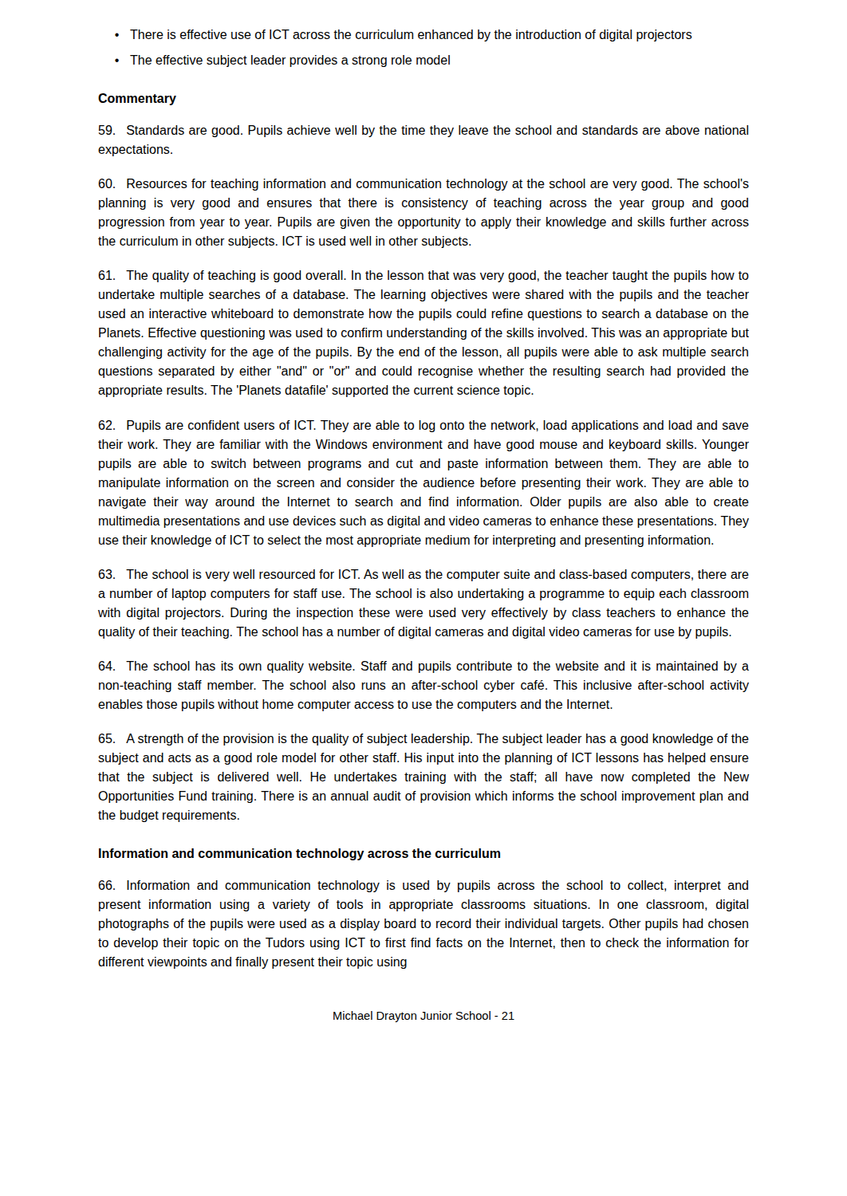There is effective use of ICT across the curriculum enhanced by the introduction of digital projectors
The effective subject leader provides a strong role model
Commentary
59. Standards are good. Pupils achieve well by the time they leave the school and standards are above national expectations.
60. Resources for teaching information and communication technology at the school are very good. The school's planning is very good and ensures that there is consistency of teaching across the year group and good progression from year to year. Pupils are given the opportunity to apply their knowledge and skills further across the curriculum in other subjects. ICT is used well in other subjects.
61. The quality of teaching is good overall. In the lesson that was very good, the teacher taught the pupils how to undertake multiple searches of a database. The learning objectives were shared with the pupils and the teacher used an interactive whiteboard to demonstrate how the pupils could refine questions to search a database on the Planets. Effective questioning was used to confirm understanding of the skills involved. This was an appropriate but challenging activity for the age of the pupils. By the end of the lesson, all pupils were able to ask multiple search questions separated by either "and" or "or" and could recognise whether the resulting search had provided the appropriate results. The 'Planets datafile' supported the current science topic.
62. Pupils are confident users of ICT. They are able to log onto the network, load applications and load and save their work. They are familiar with the Windows environment and have good mouse and keyboard skills. Younger pupils are able to switch between programs and cut and paste information between them. They are able to manipulate information on the screen and consider the audience before presenting their work. They are able to navigate their way around the Internet to search and find information. Older pupils are also able to create multimedia presentations and use devices such as digital and video cameras to enhance these presentations. They use their knowledge of ICT to select the most appropriate medium for interpreting and presenting information.
63. The school is very well resourced for ICT. As well as the computer suite and class-based computers, there are a number of laptop computers for staff use. The school is also undertaking a programme to equip each classroom with digital projectors. During the inspection these were used very effectively by class teachers to enhance the quality of their teaching. The school has a number of digital cameras and digital video cameras for use by pupils.
64. The school has its own quality website. Staff and pupils contribute to the website and it is maintained by a non-teaching staff member. The school also runs an after-school cyber café. This inclusive after-school activity enables those pupils without home computer access to use the computers and the Internet.
65. A strength of the provision is the quality of subject leadership. The subject leader has a good knowledge of the subject and acts as a good role model for other staff. His input into the planning of ICT lessons has helped ensure that the subject is delivered well. He undertakes training with the staff; all have now completed the New Opportunities Fund training. There is an annual audit of provision which informs the school improvement plan and the budget requirements.
Information and communication technology across the curriculum
66. Information and communication technology is used by pupils across the school to collect, interpret and present information using a variety of tools in appropriate classrooms situations. In one classroom, digital photographs of the pupils were used as a display board to record their individual targets. Other pupils had chosen to develop their topic on the Tudors using ICT to first find facts on the Internet, then to check the information for different viewpoints and finally present their topic using
Michael Drayton Junior School - 21